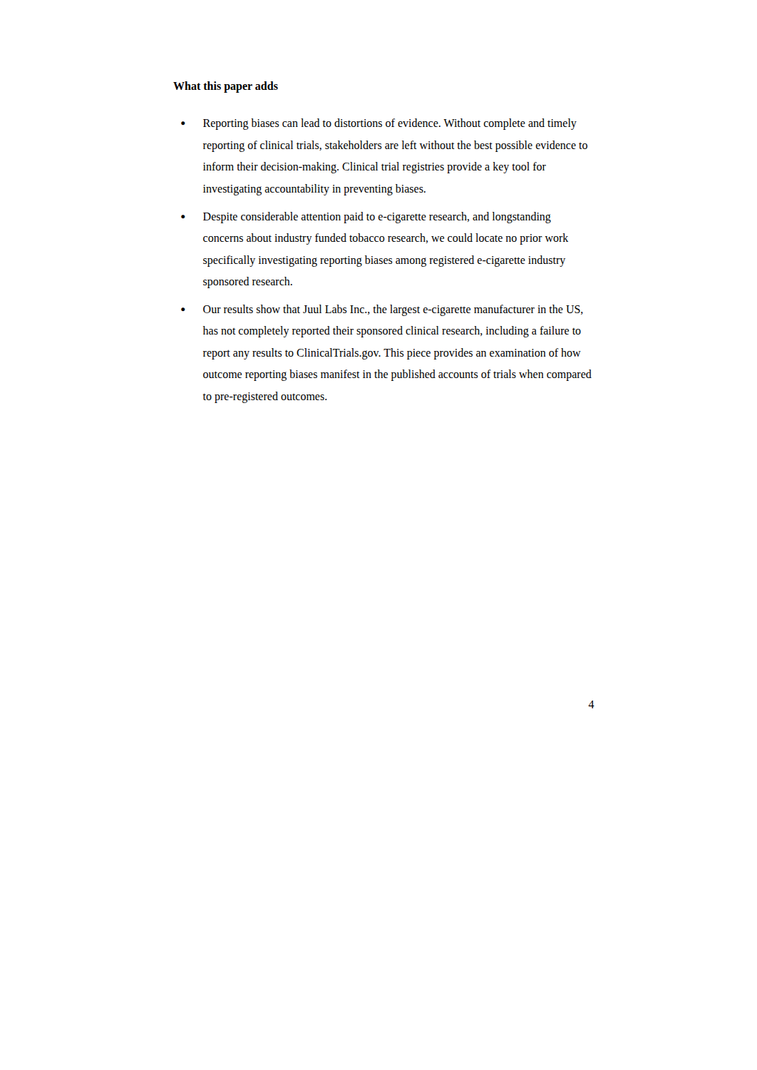What this paper adds
Reporting biases can lead to distortions of evidence. Without complete and timely reporting of clinical trials, stakeholders are left without the best possible evidence to inform their decision-making. Clinical trial registries provide a key tool for investigating accountability in preventing biases.
Despite considerable attention paid to e-cigarette research, and longstanding concerns about industry funded tobacco research, we could locate no prior work specifically investigating reporting biases among registered e-cigarette industry sponsored research.
Our results show that Juul Labs Inc., the largest e-cigarette manufacturer in the US, has not completely reported their sponsored clinical research, including a failure to report any results to ClinicalTrials.gov. This piece provides an examination of how outcome reporting biases manifest in the published accounts of trials when compared to pre-registered outcomes.
4